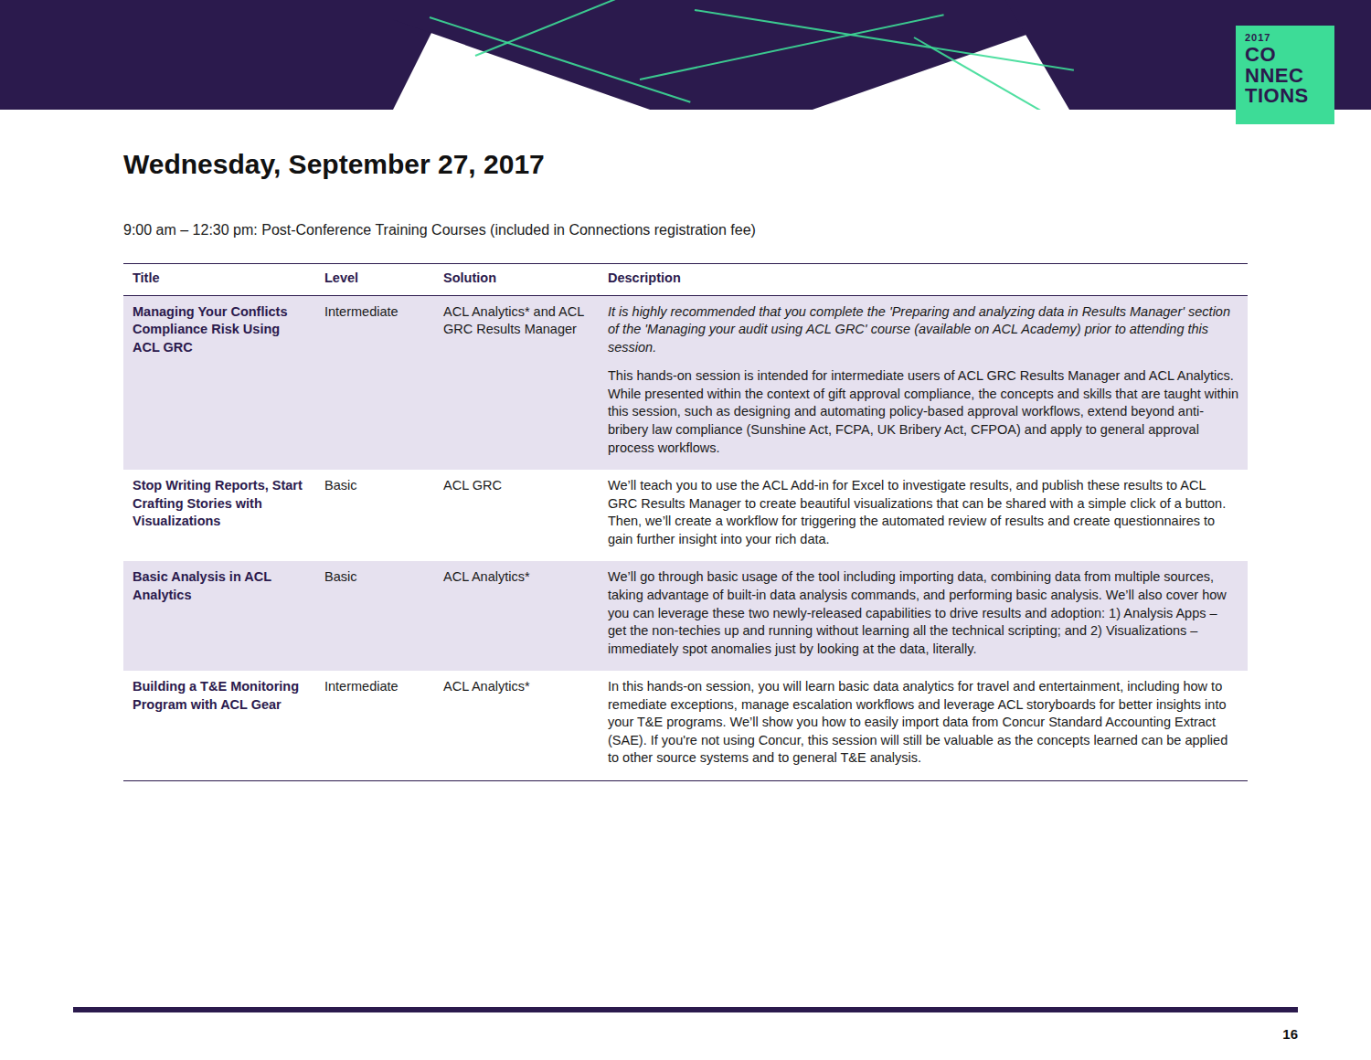2017 CO NNEC TIONS
Wednesday, September 27, 2017
9:00 am – 12:30 pm: Post-Conference Training Courses (included in Connections registration fee)
| Title | Level | Solution | Description |
| --- | --- | --- | --- |
| Managing Your Conflicts Compliance Risk Using ACL GRC | Intermediate | ACL Analytics* and ACL GRC Results Manager | It is highly recommended that you complete the 'Preparing and analyzing data in Results Manager' section of the 'Managing your audit using ACL GRC' course (available on ACL Academy) prior to attending this session. This hands-on session is intended for intermediate users of ACL GRC Results Manager and ACL Analytics. While presented within the context of gift approval compliance, the concepts and skills that are taught within this session, such as designing and automating policy-based approval workflows, extend beyond anti-bribery law compliance (Sunshine Act, FCPA, UK Bribery Act, CFPOA) and apply to general approval process workflows. |
| Stop Writing Reports, Start Crafting Stories with Visualizations | Basic | ACL GRC | We’ll teach you to use the ACL Add-in for Excel to investigate results, and publish these results to ACL GRC Results Manager to create beautiful visualizations that can be shared with a simple click of a button. Then, we’ll create a workflow for triggering the automated review of results and create questionnaires to gain further insight into your rich data. |
| Basic Analysis in ACL Analytics | Basic | ACL Analytics* | We’ll go through basic usage of the tool including importing data, combining data from multiple sources, taking advantage of built-in data analysis commands, and performing basic analysis. We’ll also cover how you can leverage these two newly-released capabilities to drive results and adoption: 1) Analysis Apps – get the non-techies up and running without learning all the technical scripting; and 2) Visualizations – immediately spot anomalies just by looking at the data, literally. |
| Building a T&E Monitoring Program with ACL Gear | Intermediate | ACL Analytics* | In this hands-on session, you will learn basic data analytics for travel and entertainment, including how to remediate exceptions, manage escalation workflows and leverage ACL storyboards for better insights into your T&E programs. We’ll show you how to easily import data from Concur Standard Accounting Extract (SAE). If you're not using Concur, this session will still be valuable as the concepts learned can be applied to other source systems and to general T&E analysis. |
16